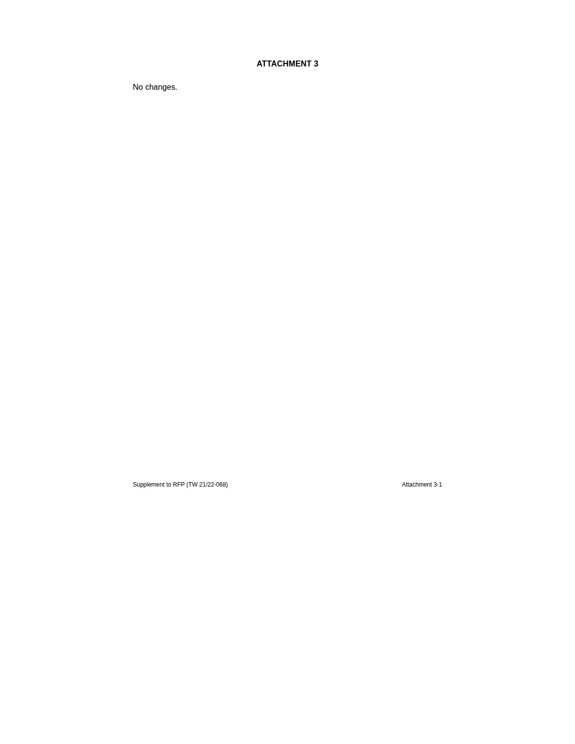ATTACHMENT 3
No changes.
Supplement to RFP (TW 21/22-068)
Attachment 3-1